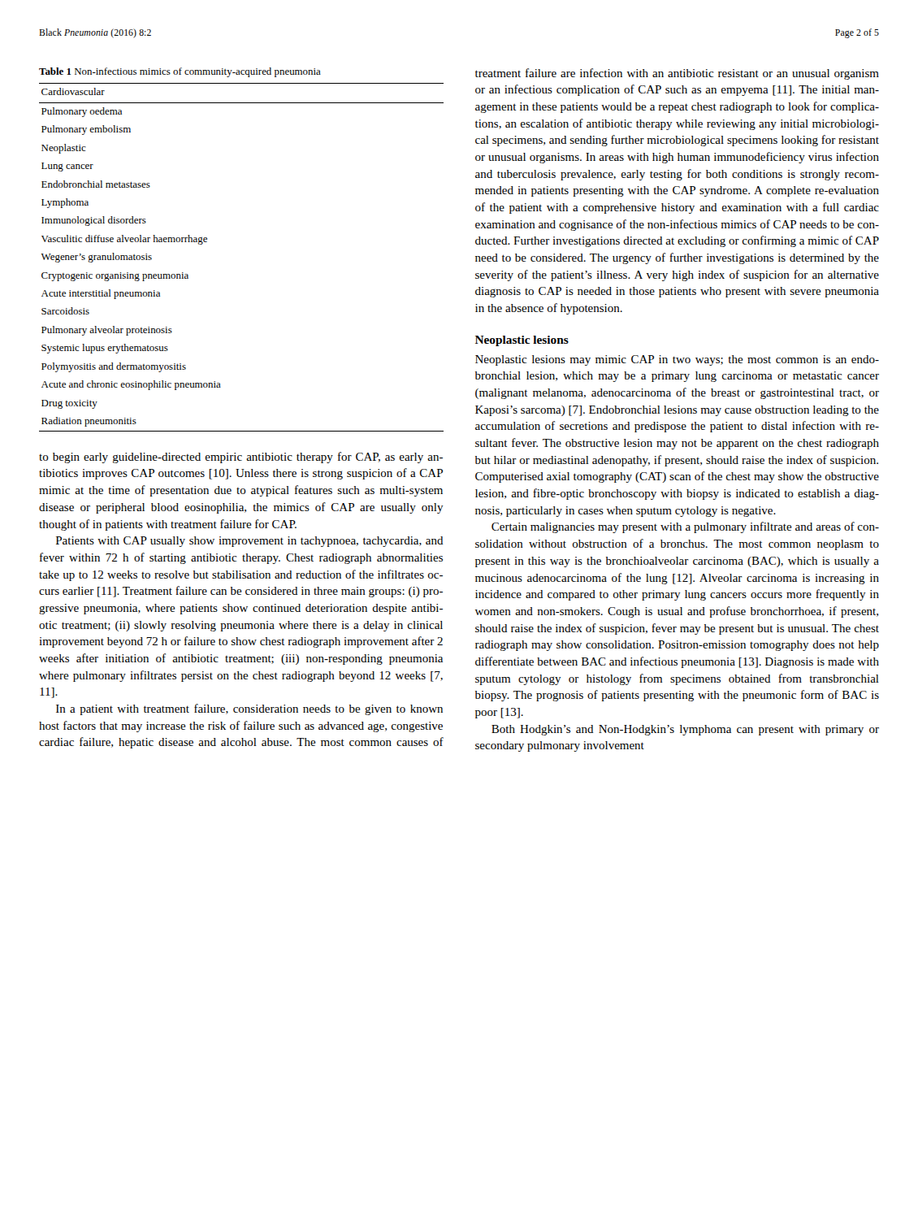Black Pneumonia (2016) 8:2 Page 2 of 5
Table 1 Non-infectious mimics of community-acquired pneumonia
| Cardiovascular |
| --- |
| Pulmonary oedema |
| Pulmonary embolism |
| Neoplastic |
| Lung cancer |
| Endobronchial metastases |
| Lymphoma |
| Immunological disorders |
| Vasculitic diffuse alveolar haemorrhage |
| Wegener’s granulomatosis |
| Cryptogenic organising pneumonia |
| Acute interstitial pneumonia |
| Sarcoidosis |
| Pulmonary alveolar proteinosis |
| Systemic lupus erythematosus |
| Polymyositis and dermatomyositis |
| Acute and chronic eosinophilic pneumonia |
| Drug toxicity |
| Radiation pneumonitis |
to begin early guideline-directed empiric antibiotic therapy for CAP, as early antibiotics improves CAP outcomes [10]. Unless there is strong suspicion of a CAP mimic at the time of presentation due to atypical features such as multi-system disease or peripheral blood eosinophilia, the mimics of CAP are usually only thought of in patients with treatment failure for CAP.
Patients with CAP usually show improvement in tachypnoea, tachycardia, and fever within 72 h of starting antibiotic therapy. Chest radiograph abnormalities take up to 12 weeks to resolve but stabilisation and reduction of the infiltrates occurs earlier [11]. Treatment failure can be considered in three main groups: (i) progressive pneumonia, where patients show continued deterioration despite antibiotic treatment; (ii) slowly resolving pneumonia where there is a delay in clinical improvement beyond 72 h or failure to show chest radiograph improvement after 2 weeks after initiation of antibiotic treatment; (iii) non-responding pneumonia where pulmonary infiltrates persist on the chest radiograph beyond 12 weeks [7, 11].
In a patient with treatment failure, consideration needs to be given to known host factors that may increase the risk of failure such as advanced age, congestive cardiac failure, hepatic disease and alcohol abuse. The most common causes of treatment failure are infection with an antibiotic resistant or an unusual organism or an infectious complication of CAP such as an empyema [11]. The initial management in these patients would be a repeat chest radiograph to look for complications, an escalation of antibiotic therapy while reviewing any initial microbiological specimens, and sending further microbiological specimens looking for resistant or unusual organisms. In areas with high human immunodeficiency virus infection and tuberculosis prevalence, early testing for both conditions is strongly recommended in patients presenting with the CAP syndrome. A complete re-evaluation of the patient with a comprehensive history and examination with a full cardiac examination and cognisance of the non-infectious mimics of CAP needs to be conducted. Further investigations directed at excluding or confirming a mimic of CAP need to be considered. The urgency of further investigations is determined by the severity of the patient’s illness. A very high index of suspicion for an alternative diagnosis to CAP is needed in those patients who present with severe pneumonia in the absence of hypotension.
Neoplastic lesions
Neoplastic lesions may mimic CAP in two ways; the most common is an endobronchial lesion, which may be a primary lung carcinoma or metastatic cancer (malignant melanoma, adenocarcinoma of the breast or gastrointestinal tract, or Kaposi’s sarcoma) [7]. Endobronchial lesions may cause obstruction leading to the accumulation of secretions and predispose the patient to distal infection with resultant fever. The obstructive lesion may not be apparent on the chest radiograph but hilar or mediastinal adenopathy, if present, should raise the index of suspicion. Computerised axial tomography (CAT) scan of the chest may show the obstructive lesion, and fibre-optic bronchoscopy with biopsy is indicated to establish a diagnosis, particularly in cases when sputum cytology is negative.
Certain malignancies may present with a pulmonary infiltrate and areas of consolidation without obstruction of a bronchus. The most common neoplasm to present in this way is the bronchioalveolar carcinoma (BAC), which is usually a mucinous adenocarcinoma of the lung [12]. Alveolar carcinoma is increasing in incidence and compared to other primary lung cancers occurs more frequently in women and non-smokers. Cough is usual and profuse bronchorrhoea, if present, should raise the index of suspicion, fever may be present but is unusual. The chest radiograph may show consolidation. Positron-emission tomography does not help differentiate between BAC and infectious pneumonia [13]. Diagnosis is made with sputum cytology or histology from specimens obtained from transbronchial biopsy. The prognosis of patients presenting with the pneumonic form of BAC is poor [13].
Both Hodgkin’s and Non-Hodgkin’s lymphoma can present with primary or secondary pulmonary involvement